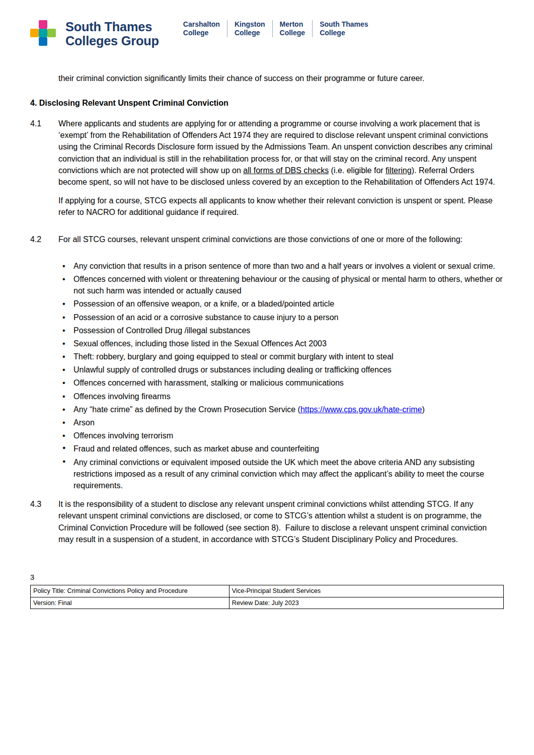South Thames
Colleges Group
Carshalton
College
Kingston
College
Merton
College
South Thames
College
their criminal conviction significantly limits their chance of success on their programme or future career.
4. Disclosing Relevant Unspent Criminal Conviction
4.1
Where applicants and students are applying for or attending a programme or course involving a work placement that is ‘exempt’ from the Rehabilitation of Offenders Act 1974 they are required to disclose relevant unspent criminal convictions using the Criminal Records Disclosure form issued by the Admissions Team. An unspent conviction describes any criminal conviction that an individual is still in the rehabilitation process for, or that will stay on the criminal record. Any unspent convictions which are not protected will show up on all forms of DBS checks (i.e. eligible for filtering). Referral Orders become spent, so will not have to be disclosed unless covered by an exception to the Rehabilitation of Offenders Act 1974.
If applying for a course, STCG expects all applicants to know whether their relevant conviction is unspent or spent. Please refer to NACRO for additional guidance if required.
4.2
For all STCG courses, relevant unspent criminal convictions are those convictions of one or more of the following:
Any conviction that results in a prison sentence of more than two and a half years or involves a violent or sexual crime.
Offences concerned with violent or threatening behaviour or the causing of physical or mental harm to others, whether or not such harm was intended or actually caused
Possession of an offensive weapon, or a knife, or a bladed/pointed article
Possession of an acid or a corrosive substance to cause injury to a person
Possession of Controlled Drug /illegal substances
Sexual offences, including those listed in the Sexual Offences Act 2003
Theft: robbery, burglary and going equipped to steal or commit burglary with intent to steal
Unlawful supply of controlled drugs or substances including dealing or trafficking offences
Offences concerned with harassment, stalking or malicious communications
Offences involving firearms
Any “hate crime” as defined by the Crown Prosecution Service (https://www.cps.gov.uk/hate-crime)
Arson
Offences involving terrorism
Fraud and related offences, such as market abuse and counterfeiting
Any criminal convictions or equivalent imposed outside the UK which meet the above criteria AND any subsisting restrictions imposed as a result of any criminal conviction which may affect the applicant’s ability to meet the course requirements.
4.3
It is the responsibility of a student to disclose any relevant unspent criminal convictions whilst attending STCG. If any relevant unspent criminal convictions are disclosed, or come to STCG’s attention whilst a student is on programme, the Criminal Conviction Procedure will be followed (see section 8). Failure to disclose a relevant unspent criminal conviction may result in a suspension of a student, in accordance with STCG’s Student Disciplinary Policy and Procedures.
3
| Policy Title: Criminal Convictions Policy and Procedure | Vice-Principal Student Services |
| Version: Final | Review Date: July 2023 |